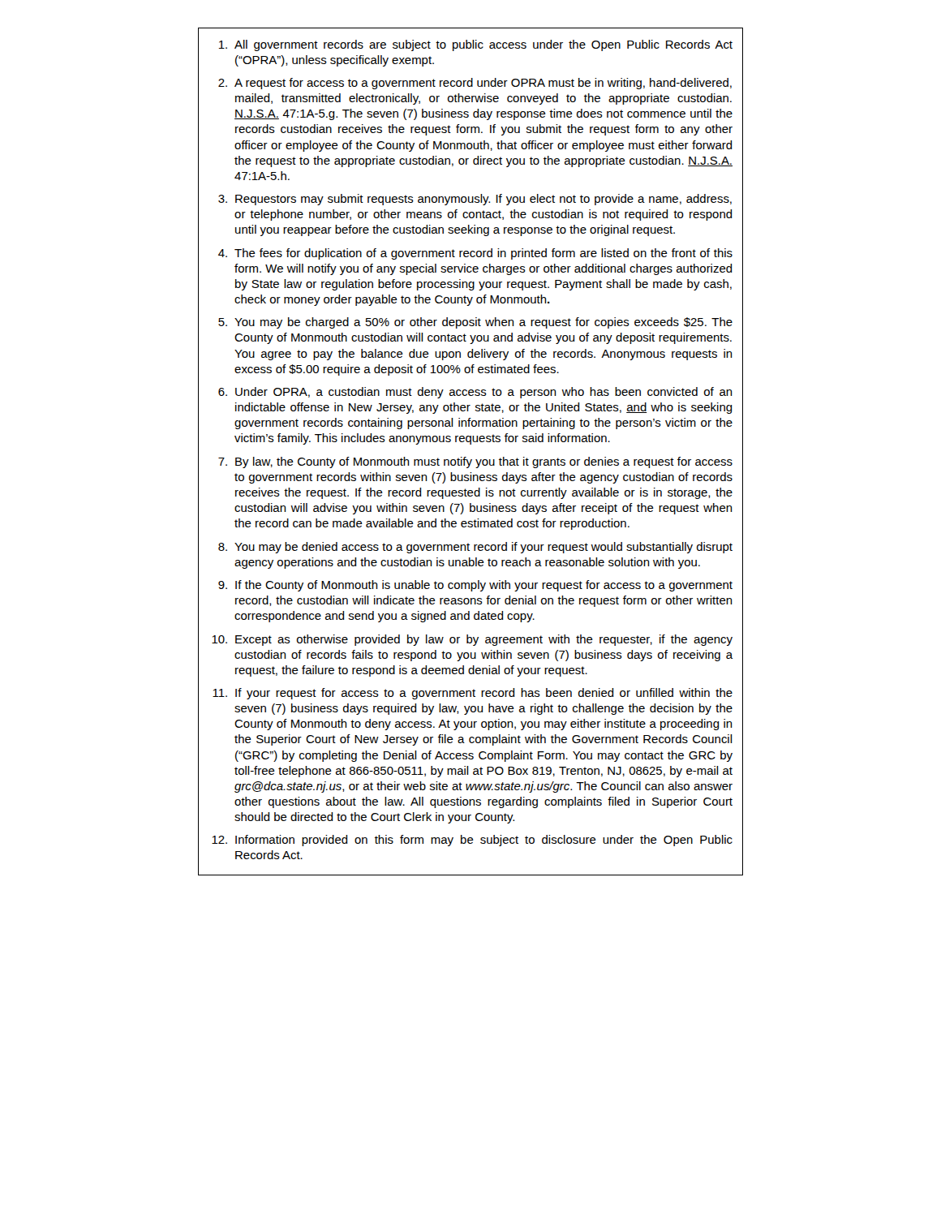All government records are subject to public access under the Open Public Records Act (“OPRA”), unless specifically exempt.
A request for access to a government record under OPRA must be in writing, hand-delivered, mailed, transmitted electronically, or otherwise conveyed to the appropriate custodian. N.J.S.A. 47:1A-5.g. The seven (7) business day response time does not commence until the records custodian receives the request form. If you submit the request form to any other officer or employee of the County of Monmouth, that officer or employee must either forward the request to the appropriate custodian, or direct you to the appropriate custodian. N.J.S.A. 47:1A-5.h.
Requestors may submit requests anonymously. If you elect not to provide a name, address, or telephone number, or other means of contact, the custodian is not required to respond until you reappear before the custodian seeking a response to the original request.
The fees for duplication of a government record in printed form are listed on the front of this form. We will notify you of any special service charges or other additional charges authorized by State law or regulation before processing your request. Payment shall be made by cash, check or money order payable to the County of Monmouth.
You may be charged a 50% or other deposit when a request for copies exceeds $25. The County of Monmouth custodian will contact you and advise you of any deposit requirements. You agree to pay the balance due upon delivery of the records. Anonymous requests in excess of $5.00 require a deposit of 100% of estimated fees.
Under OPRA, a custodian must deny access to a person who has been convicted of an indictable offense in New Jersey, any other state, or the United States, and who is seeking government records containing personal information pertaining to the person’s victim or the victim’s family. This includes anonymous requests for said information.
By law, the County of Monmouth must notify you that it grants or denies a request for access to government records within seven (7) business days after the agency custodian of records receives the request. If the record requested is not currently available or is in storage, the custodian will advise you within seven (7) business days after receipt of the request when the record can be made available and the estimated cost for reproduction.
You may be denied access to a government record if your request would substantially disrupt agency operations and the custodian is unable to reach a reasonable solution with you.
If the County of Monmouth is unable to comply with your request for access to a government record, the custodian will indicate the reasons for denial on the request form or other written correspondence and send you a signed and dated copy.
Except as otherwise provided by law or by agreement with the requester, if the agency custodian of records fails to respond to you within seven (7) business days of receiving a request, the failure to respond is a deemed denial of your request.
If your request for access to a government record has been denied or unfilled within the seven (7) business days required by law, you have a right to challenge the decision by the County of Monmouth to deny access. At your option, you may either institute a proceeding in the Superior Court of New Jersey or file a complaint with the Government Records Council (“GRC”) by completing the Denial of Access Complaint Form. You may contact the GRC by toll-free telephone at 866-850-0511, by mail at PO Box 819, Trenton, NJ, 08625, by e-mail at grc@dca.state.nj.us, or at their web site at www.state.nj.us/grc. The Council can also answer other questions about the law. All questions regarding complaints filed in Superior Court should be directed to the Court Clerk in your County.
Information provided on this form may be subject to disclosure under the Open Public Records Act.